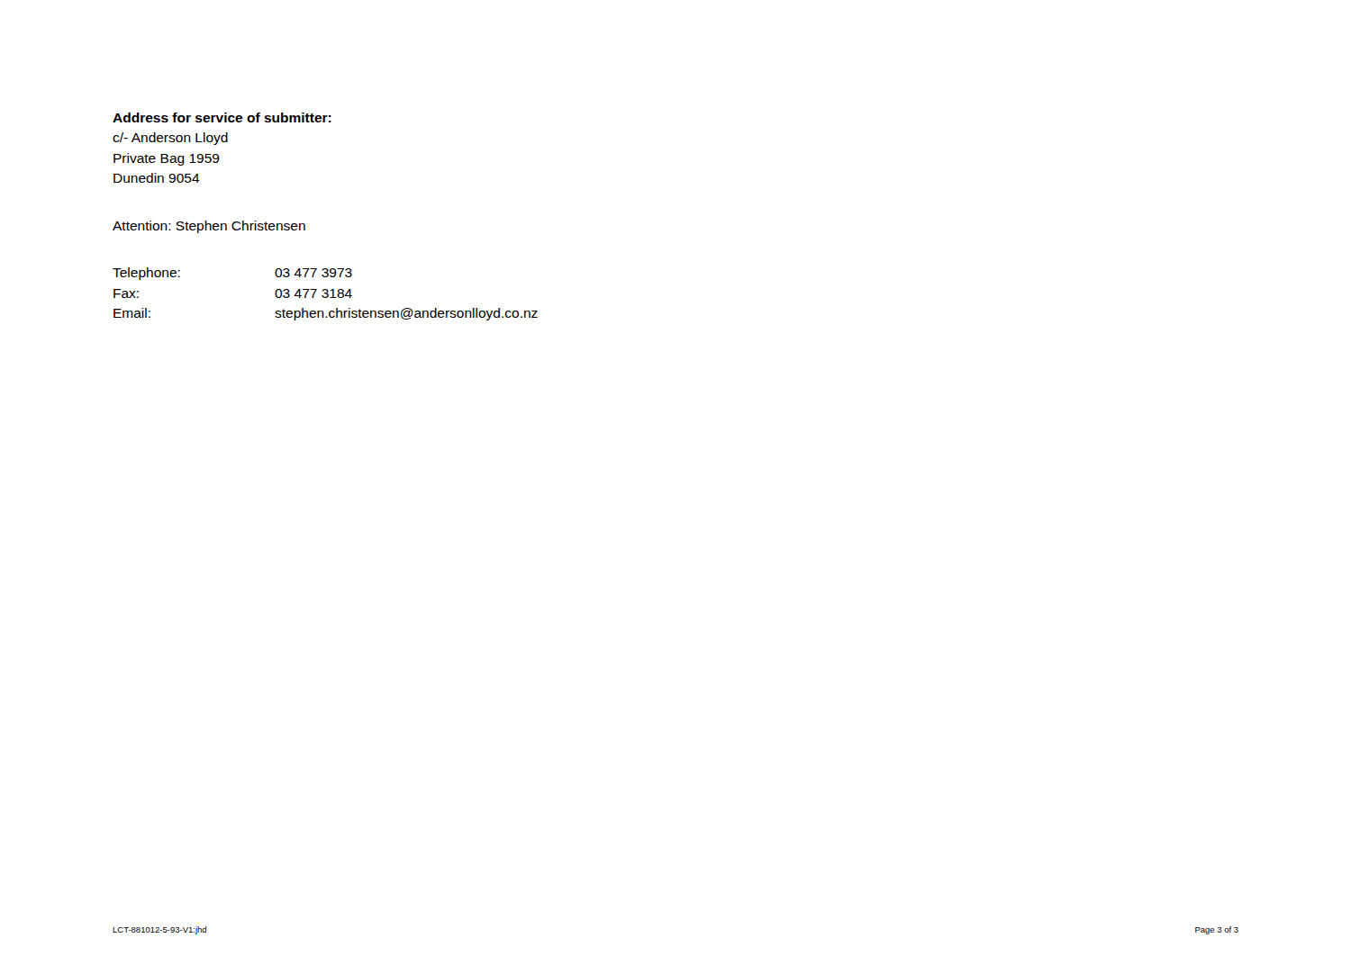Address for service of submitter:
c/- Anderson Lloyd
Private Bag 1959
Dunedin 9054
Attention: Stephen Christensen
| Telephone: | 03 477 3973 |
| Fax: | 03 477 3184 |
| Email: | stephen.christensen@andersonlloyd.co.nz |
LCT-881012-5-93-V1:jhd Page 3 of 3